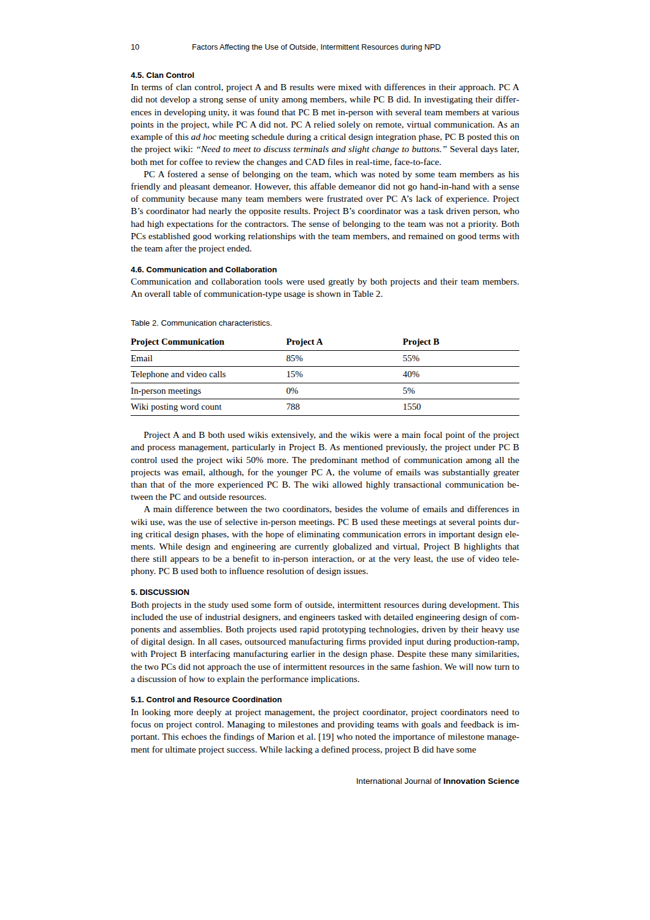10 Factors Affecting the Use of Outside, Intermittent Resources during NPD
4.5. Clan Control
In terms of clan control, project A and B results were mixed with differences in their approach. PC A did not develop a strong sense of unity among members, while PC B did. In investigating their differences in developing unity, it was found that PC B met in-person with several team members at various points in the project, while PC A did not. PC A relied solely on remote, virtual communication. As an example of this ad hoc meeting schedule during a critical design integration phase, PC B posted this on the project wiki: “Need to meet to discuss terminals and slight change to buttons.” Several days later, both met for coffee to review the changes and CAD files in real-time, face-to-face.
PC A fostered a sense of belonging on the team, which was noted by some team members as his friendly and pleasant demeanor. However, this affable demeanor did not go hand-in-hand with a sense of community because many team members were frustrated over PC A’s lack of experience. Project B’s coordinator had nearly the opposite results. Project B’s coordinator was a task driven person, who had high expectations for the contractors. The sense of belonging to the team was not a priority. Both PCs established good working relationships with the team members, and remained on good terms with the team after the project ended.
4.6. Communication and Collaboration
Communication and collaboration tools were used greatly by both projects and their team members. An overall table of communication-type usage is shown in Table 2.
Table 2. Communication characteristics.
| Project Communication | Project A | Project B |
| --- | --- | --- |
| Email | 85% | 55% |
| Telephone and video calls | 15% | 40% |
| In-person meetings | 0% | 5% |
| Wiki posting word count | 788 | 1550 |
Project A and B both used wikis extensively, and the wikis were a main focal point of the project and process management, particularly in Project B. As mentioned previously, the project under PC B control used the project wiki 50% more. The predominant method of communication among all the projects was email, although, for the younger PC A, the volume of emails was substantially greater than that of the more experienced PC B. The wiki allowed highly transactional communication between the PC and outside resources.
A main difference between the two coordinators, besides the volume of emails and differences in wiki use, was the use of selective in-person meetings. PC B used these meetings at several points during critical design phases, with the hope of eliminating communication errors in important design elements. While design and engineering are currently globalized and virtual, Project B highlights that there still appears to be a benefit to in-person interaction, or at the very least, the use of video telephony. PC B used both to influence resolution of design issues.
5. DISCUSSION
Both projects in the study used some form of outside, intermittent resources during development. This included the use of industrial designers, and engineers tasked with detailed engineering design of components and assemblies. Both projects used rapid prototyping technologies, driven by their heavy use of digital design. In all cases, outsourced manufacturing firms provided input during production-ramp, with Project B interfacing manufacturing earlier in the design phase. Despite these many similarities, the two PCs did not approach the use of intermittent resources in the same fashion. We will now turn to a discussion of how to explain the performance implications.
5.1. Control and Resource Coordination
In looking more deeply at project management, the project coordinator, project coordinators need to focus on project control. Managing to milestones and providing teams with goals and feedback is important. This echoes the findings of Marion et al. [19] who noted the importance of milestone management for ultimate project success. While lacking a defined process, project B did have some
International Journal of Innovation Science